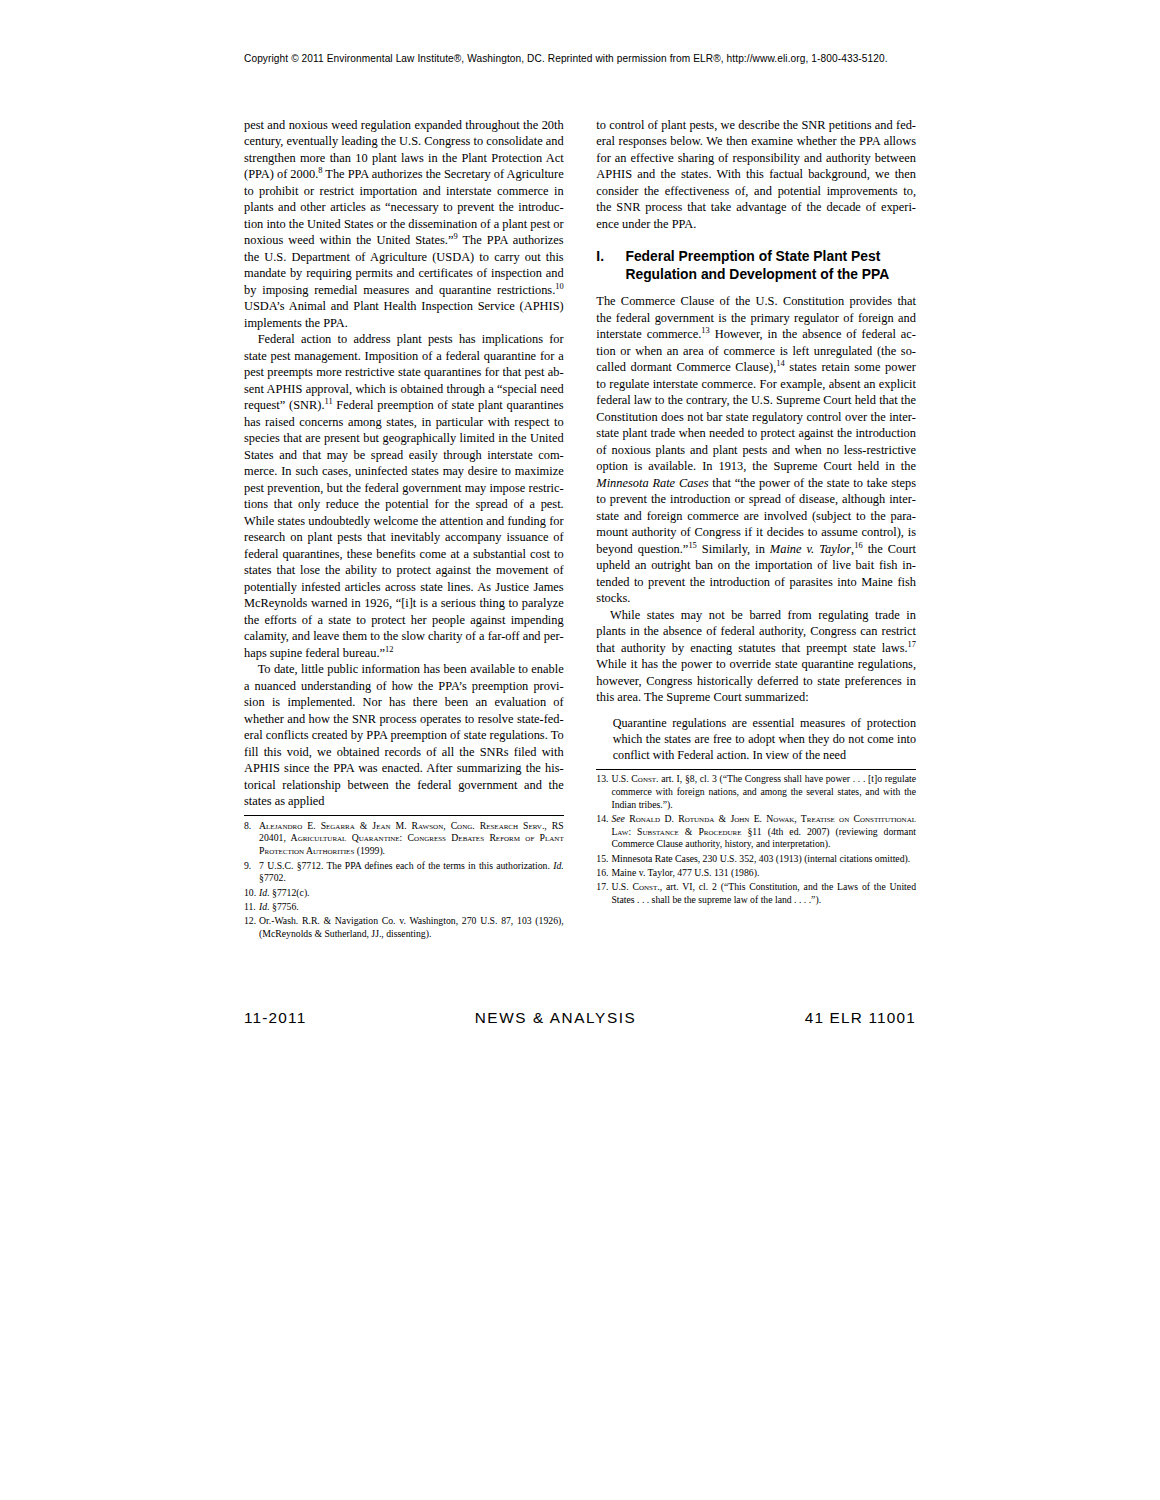Copyright © 2011 Environmental Law Institute®, Washington, DC. Reprinted with permission from ELR®, http://www.eli.org, 1-800-433-5120.
pest and noxious weed regulation expanded throughout the 20th century, eventually leading the U.S. Congress to consolidate and strengthen more than 10 plant laws in the Plant Protection Act (PPA) of 2000.8 The PPA authorizes the Secretary of Agriculture to prohibit or restrict importation and interstate commerce in plants and other articles as “necessary to prevent the introduction into the United States or the dissemination of a plant pest or noxious weed within the United States.”9 The PPA authorizes the U.S. Department of Agriculture (USDA) to carry out this mandate by requiring permits and certificates of inspection and by imposing remedial measures and quarantine restrictions.10 USDA’s Animal and Plant Health Inspection Service (APHIS) implements the PPA.
Federal action to address plant pests has implications for state pest management. Imposition of a federal quarantine for a pest preempts more restrictive state quarantines for that pest absent APHIS approval, which is obtained through a “special need request” (SNR).11 Federal preemption of state plant quarantines has raised concerns among states, in particular with respect to species that are present but geographically limited in the United States and that may be spread easily through interstate commerce. In such cases, uninfected states may desire to maximize pest prevention, but the federal government may impose restrictions that only reduce the potential for the spread of a pest. While states undoubtedly welcome the attention and funding for research on plant pests that inevitably accompany issuance of federal quarantines, these benefits come at a substantial cost to states that lose the ability to protect against the movement of potentially infested articles across state lines. As Justice James McReynolds warned in 1926, “[i]t is a serious thing to paralyze the efforts of a state to protect her people against impending calamity, and leave them to the slow charity of a far-off and perhaps supine federal bureau.”12
To date, little public information has been available to enable a nuanced understanding of how the PPA’s preemption provision is implemented. Nor has there been an evaluation of whether and how the SNR process operates to resolve state-federal conflicts created by PPA preemption of state regulations. To fill this void, we obtained records of all the SNRs filed with APHIS since the PPA was enacted. After summarizing the historical relationship between the federal government and the states as applied
Alejandro E. Segarra & Jean M. Rawson, Cong. Research Serv., RS 20401, Agricultural Quarantine: Congress Debates Reform of Plant Protection Authorities (1999).
7 U.S.C. §7712. The PPA defines each of the terms in this authorization. Id. §7702.
Id. §7712(c).
Id. §7756.
Or.-Wash. R.R. & Navigation Co. v. Washington, 270 U.S. 87, 103 (1926), (McReynolds & Sutherland, JJ., dissenting).
to control of plant pests, we describe the SNR petitions and federal responses below. We then examine whether the PPA allows for an effective sharing of responsibility and authority between APHIS and the states. With this factual background, we then consider the effectiveness of, and potential improvements to, the SNR process that take advantage of the decade of experience under the PPA.
I. Federal Preemption of State Plant Pest Regulation and Development of the PPA
The Commerce Clause of the U.S. Constitution provides that the federal government is the primary regulator of foreign and interstate commerce.13 However, in the absence of federal action or when an area of commerce is left unregulated (the so-called dormant Commerce Clause),14 states retain some power to regulate interstate commerce. For example, absent an explicit federal law to the contrary, the U.S. Supreme Court held that the Constitution does not bar state regulatory control over the interstate plant trade when needed to protect against the introduction of noxious plants and plant pests and when no less-restrictive option is available. In 1913, the Supreme Court held in the Minnesota Rate Cases that “the power of the state to take steps to prevent the introduction or spread of disease, although interstate and foreign commerce are involved (subject to the paramount authority of Congress if it decides to assume control), is beyond question.”15 Similarly, in Maine v. Taylor,16 the Court upheld an outright ban on the importation of live bait fish intended to prevent the introduction of parasites into Maine fish stocks.
While states may not be barred from regulating trade in plants in the absence of federal authority, Congress can restrict that authority by enacting statutes that preempt state laws.17 While it has the power to override state quarantine regulations, however, Congress historically deferred to state preferences in this area. The Supreme Court summarized:
Quarantine regulations are essential measures of protection which the states are free to adopt when they do not come into conflict with Federal action. In view of the need
U.S. Const. art. I, §8, cl. 3 (“The Congress shall have power . . . [t]o regulate commerce with foreign nations, and among the several states, and with the Indian tribes.”).
See Ronald D. Rotunda & John E. Nowak, Treatise on Constitutional Law: Substance & Procedure §11 (4th ed. 2007) (reviewing dormant Commerce Clause authority, history, and interpretation).
Minnesota Rate Cases, 230 U.S. 352, 403 (1913) (internal citations omitted).
Maine v. Taylor, 477 U.S. 131 (1986).
U.S. Const., art. VI, cl. 2 (“This Constitution, and the Laws of the United States . . . shall be the supreme law of the land . . . .”).
11-2011 NEWS & ANALYSIS 41 ELR 11001